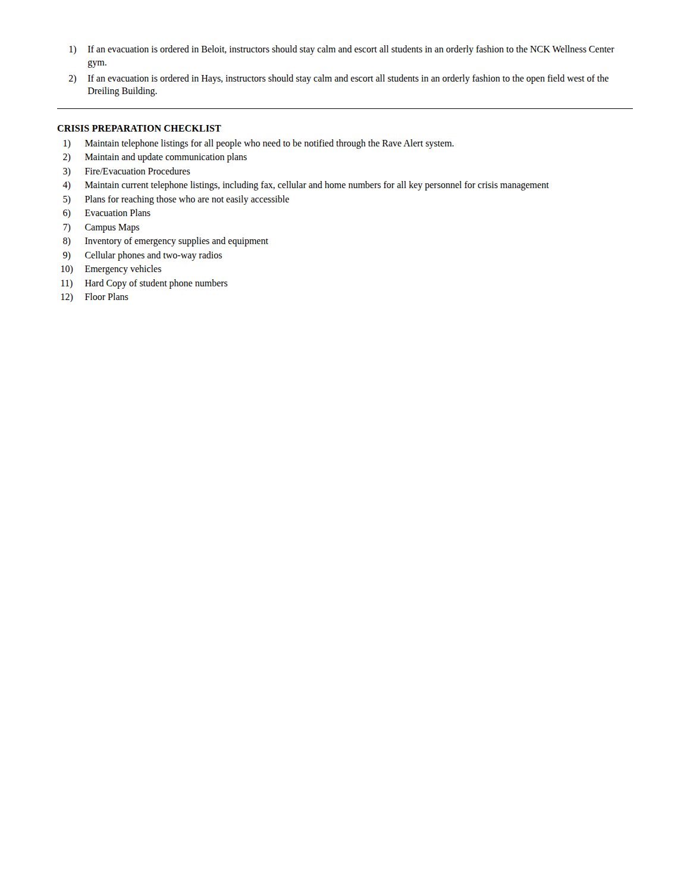If an evacuation is ordered in Beloit, instructors should stay calm and escort all students in an orderly fashion to the NCK Wellness Center gym.
If an evacuation is ordered in Hays, instructors should stay calm and escort all students in an orderly fashion to the open field west of the Dreiling Building.
CRISIS PREPARATION CHECKLIST
Maintain telephone listings for all people who need to be notified through the Rave Alert system.
Maintain and update communication plans
Fire/Evacuation Procedures
Maintain current telephone listings, including fax, cellular and home numbers for all key personnel for crisis management
Plans for reaching those who are not easily accessible
Evacuation Plans
Campus Maps
Inventory of emergency supplies and equipment
Cellular phones and two-way radios
Emergency vehicles
Hard Copy of student phone numbers
Floor Plans